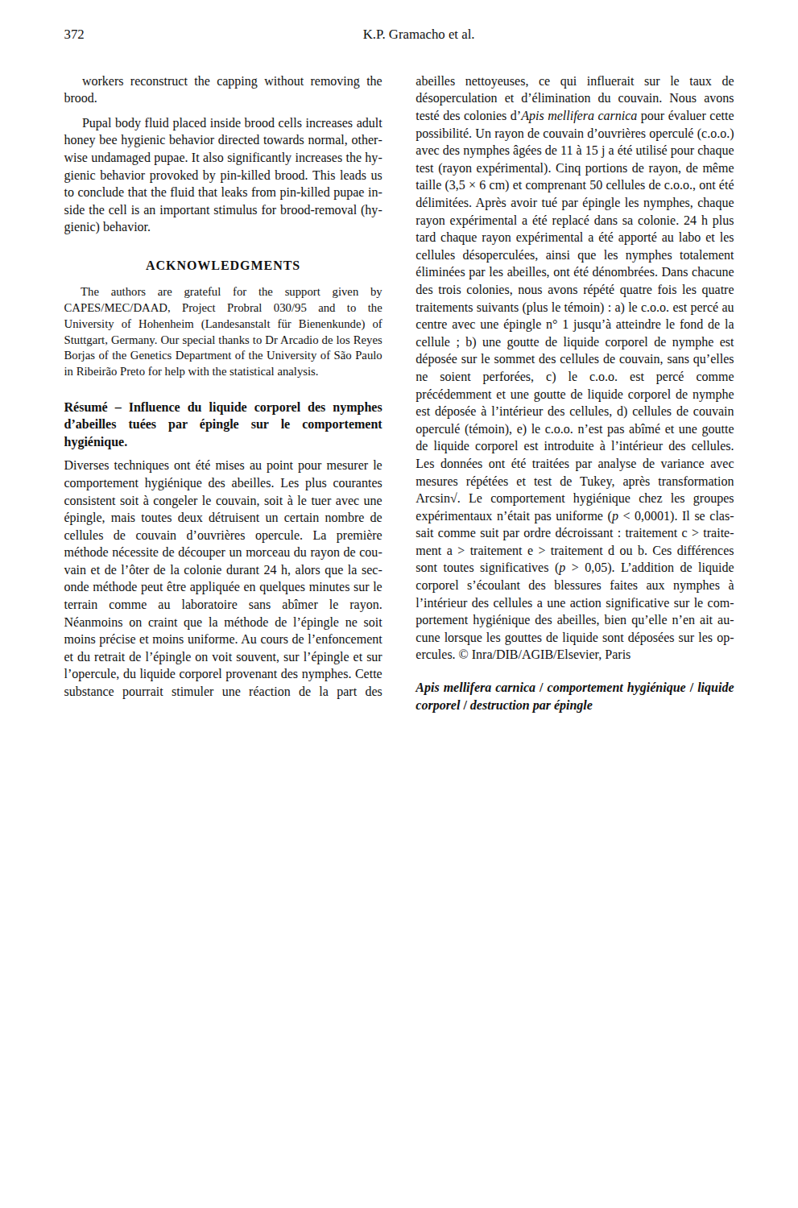372 K.P. Gramacho et al.
workers reconstruct the capping without removing the brood.
Pupal body fluid placed inside brood cells increases adult honey bee hygienic behavior directed towards normal, otherwise undamaged pupae. It also significantly increases the hygienic behavior provoked by pin-killed brood. This leads us to conclude that the fluid that leaks from pin-killed pupae inside the cell is an important stimulus for brood-removal (hygienic) behavior.
ACKNOWLEDGMENTS
The authors are grateful for the support given by CAPES/MEC/DAAD, Project Probral 030/95 and to the University of Hohenheim (Landesanstalt für Bienenkunde) of Stuttgart, Germany. Our special thanks to Dr Arcadio de los Reyes Borjas of the Genetics Department of the University of São Paulo in Ribeirão Preto for help with the statistical analysis.
Résumé – Influence du liquide corporel des nymphes d’abeilles tuées par épingle sur le comportement hygiénique.
Diverses techniques ont été mises au point pour mesurer le comportement hygiénique des abeilles. Les plus courantes consistent soit à congeler le couvain, soit à le tuer avec une épingle, mais toutes deux détruisent un certain nombre de cellules de couvain d’ouvrières opercule. La première méthode nécessite de découper un morceau du rayon de couvain et de l’ôter de la colonie durant 24 h, alors que la seconde méthode peut être appliquée en quelques minutes sur le terrain comme au laboratoire sans abîmer le rayon. Néanmoins on craint que la méthode de l’épingle ne soit moins précise et moins uniforme. Au cours de l’enfoncement et du retrait de l’épingle on voit souvent, sur l’épingle et sur l’opercule, du liquide corporel provenant des nymphes. Cette substance pourrait stimuler une réaction de la part des abeilles nettoyeuses, ce qui influerait sur le taux de désoperculation et d’élimination du couvain. Nous avons testé des colonies d’Apis mellifera carnica pour évaluer cette possibilité. Un rayon de couvain d’ouvrières operculé (c.o.o.) avec des nymphes âgées de 11 à 15 j a été utilisé pour chaque test (rayon expérimental). Cinq portions de rayon, de même taille (3,5 × 6 cm) et comprenant 50 cellules de c.o.o., ont été délimitées. Après avoir tué par épingle les nymphes, chaque rayon expérimental a été replacé dans sa colonie. 24 h plus tard chaque rayon expérimental a été apporté au labo et les cellules désoperculées, ainsi que les nymphes totalement éliminées par les abeilles, ont été dénombrées. Dans chacune des trois colonies, nous avons répété quatre fois les quatre traitements suivants (plus le témoin) : a) le c.o.o. est percé au centre avec une épingle n° 1 jusqu’à atteindre le fond de la cellule ; b) une goutte de liquide corporel de nymphe est déposée sur le sommet des cellules de couvain, sans qu’elles ne soient perforées, c) le c.o.o. est percé comme précédemment et une goutte de liquide corporel de nymphe est déposée à l’intérieur des cellules, d) cellules de couvain operculé (témoin), e) le c.o.o. n’est pas abîmé et une goutte de liquide corporel est introduite à l’intérieur des cellules. Les données ont été traitées par analyse de variance avec mesures répétées et test de Tukey, après transformation Arcsin√. Le comportement hygiénique chez les groupes expérimentaux n’était pas uniforme (p < 0,0001). Il se classait comme suit par ordre décroissant : traitement c > traitement a > traitement e > traitement d ou b. Ces différences sont toutes significatives (p > 0,05). L’addition de liquide corporel s’écoulant des blessures faites aux nymphes à l’intérieur des cellules a une action significative sur le comportement hygiénique des abeilles, bien qu’elle n’en ait aucune lorsque les gouttes de liquide sont déposées sur les opercules. © Inra/DIB/AGIB/Elsevier, Paris
Apis mellifera carnica / comportement hygiénique / liquide corporel / destruction par épingle